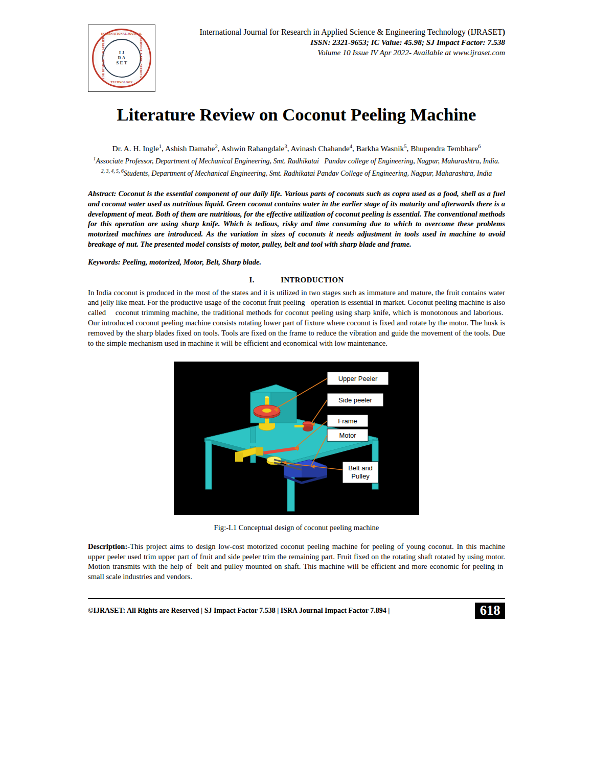INTERNATIONAL JOURNAL FOR RESEARCH IN APPLIED SCIENCE & ENGINEERING TECHNOLOGY
I J
R A
S E T
International Journal for Research in Applied Science & Engineering Technology (IJRASET)
ISSN: 2321-9653; IC Value: 45.98; SJ Impact Factor: 7.538
Volume 10 Issue IV Apr 2022- Available at www.ijraset.com
Literature Review on Coconut Peeling Machine
Dr. A. H. Ingle1, Ashish Damahe2, Ashwin Rahangdale3, Avinash Chahande4, Barkha Wasnik5, Bhupendra Tembhare6
1Associate Professor, Department of Mechanical Engineering, Smt. Radhikatai Pandav college of Engineering, Nagpur, Maharashtra, India.
2, 3, 4, 5, 6Students, Department of Mechanical Engineering, Smt. Radhikatai Pandav College of Engineering, Nagpur, Maharashtra, India
Abstract: Coconut is the essential component of our daily life. Various parts of coconuts such as copra used as a food, shell as a fuel and coconut water used as nutritious liquid. Green coconut contains water in the earlier stage of its maturity and afterwards there is a development of meat. Both of them are nutritious, for the effective utilization of coconut peeling is essential. The conventional methods for this operation are using sharp knife. Which is tedious, risky and time consuming due to which to overcome these problems motorized machines are introduced. As the variation in sizes of coconuts it needs adjustment in tools used in machine to avoid breakage of nut. The presented model consists of motor, pulley, belt and tool with sharp blade and frame.
Keywords: Peeling, motorized, Motor, Belt, Sharp blade.
I. INTRODUCTION
In India coconut is produced in the most of the states and it is utilized in two stages such as immature and mature, the fruit contains water and jelly like meat. For the productive usage of the coconut fruit peeling operation is essential in market. Coconut peeling machine is also called coconut trimming machine, the traditional methods for coconut peeling using sharp knife, which is monotonous and laborious. Our introduced coconut peeling machine consists rotating lower part of fixture where coconut is fixed and rotate by the motor. The husk is removed by the sharp blades fixed on tools. Tools are fixed on the frame to reduce the vibration and guide the movement of the tools. Due to the simple mechanism used in machine it will be efficient and economical with low maintenance.
Upper Peeler Side peeler Frame Motor Belt and Pulley
Fig:-I.1 Conceptual design of coconut peeling machine
Description:-This project aims to design low-cost motorized coconut peeling machine for peeling of young coconut. In this machine upper peeler used trim upper part of fruit and side peeler trim the remaining part. Fruit fixed on the rotating shaft rotated by using motor. Motion transmits with the help of belt and pulley mounted on shaft. This machine will be efficient and more economic for peeling in small scale industries and vendors.
©IJRASET: All Rights are Reserved | SJ Impact Factor 7.538 | ISRA Journal Impact Factor 7.894 |
618